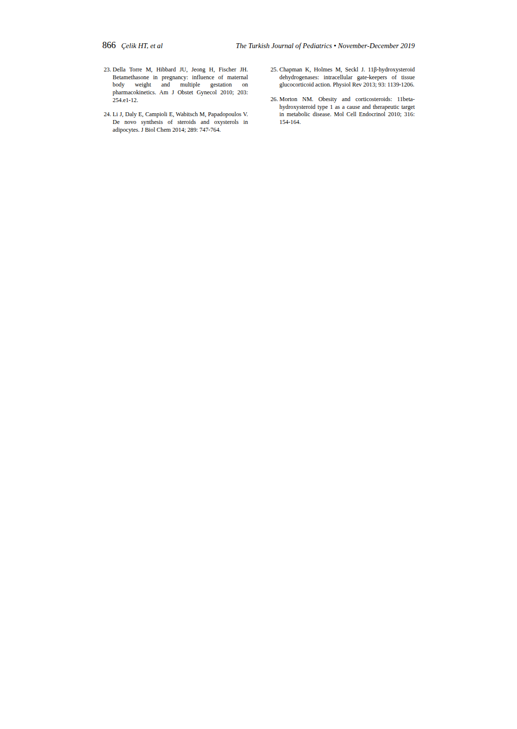866 Çelik HT, et al
The Turkish Journal of Pediatrics • November-December 2019
23 Della Torre M, Hibbard JU, Jeong H, Fischer JH. Betamethasone in pregnancy: influence of maternal body weight and multiple gestation on pharmacokinetics. Am J Obstet Gynecol 2010; 203: 254.e1-12.
24 Li J, Daly E, Campioli E, Wabitsch M, Papadopoulos V. De novo synthesis of steroids and oxysterols in adipocytes. J Biol Chem 2014; 289: 747-764.
25 Chapman K, Holmes M, Seckl J. 11β-hydroxysteroid dehydrogenases: intracellular gate-keepers of tissue glucocorticoid action. Physiol Rev 2013; 93: 1139-1206.
26 Morton NM. Obesity and corticosteroids: 11beta-hydroxysteroid type 1 as a cause and therapeutic target in metabolic disease. Mol Cell Endocrinol 2010; 316: 154-164.